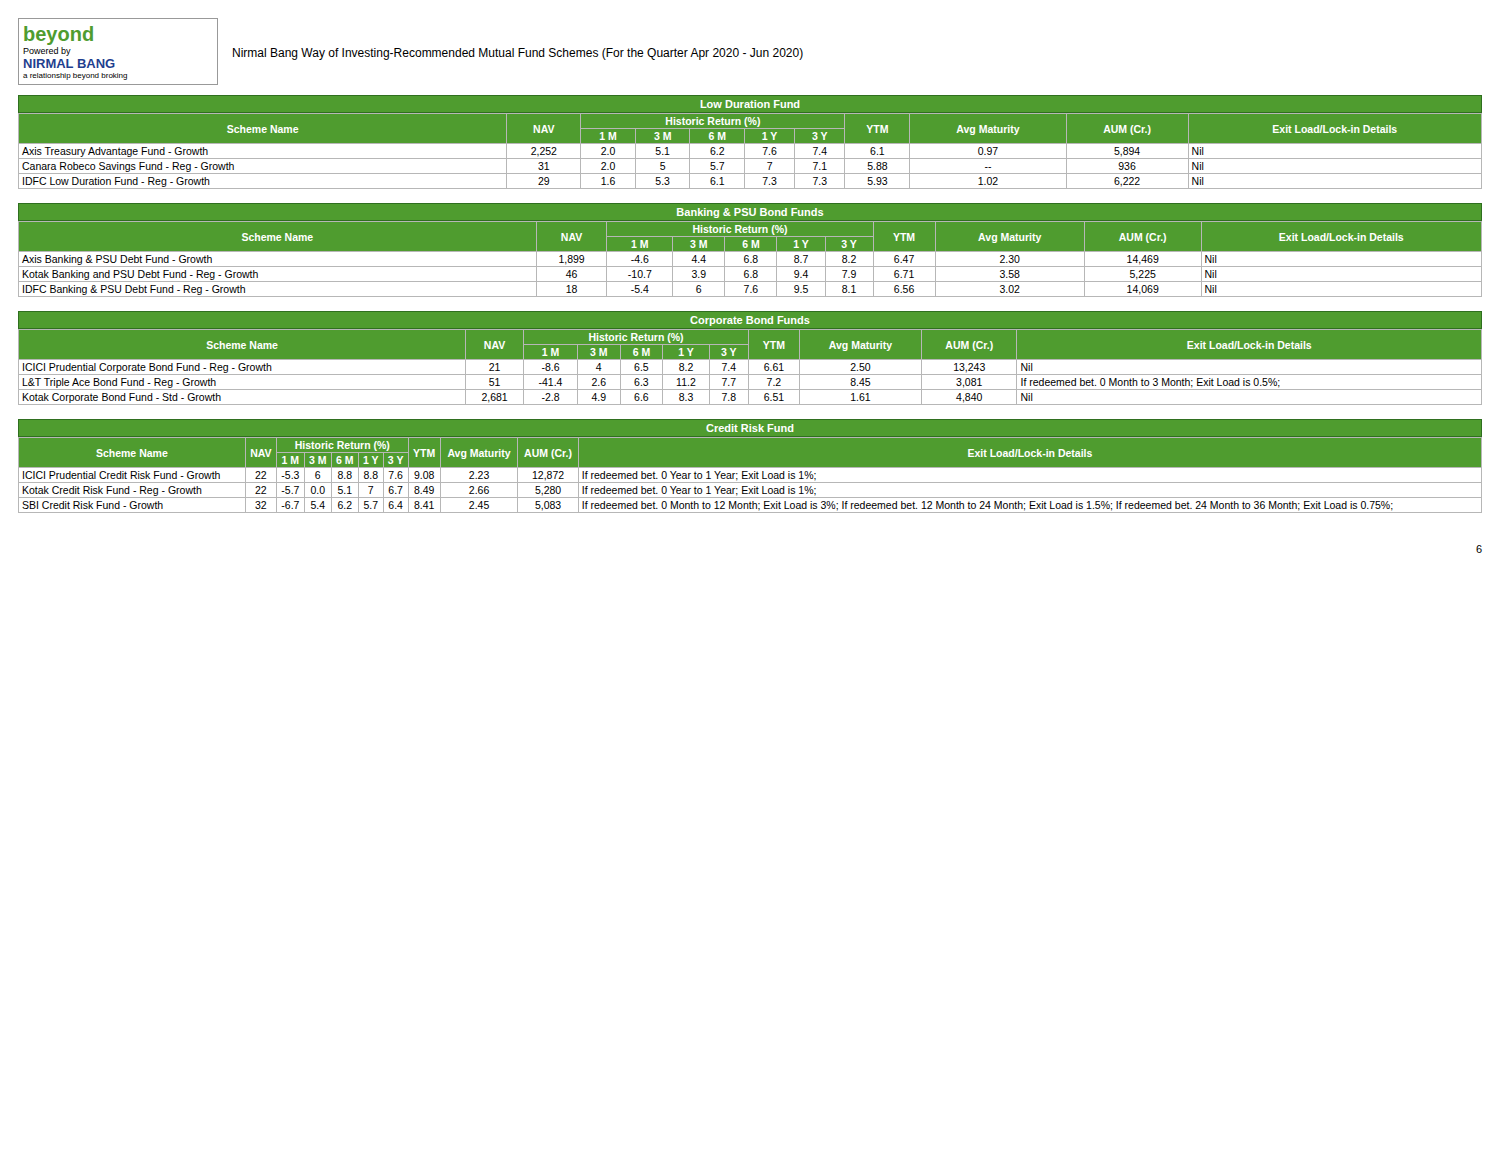beyond
Powered by
NIRMAL BANG
a relationship beyond broking
Nirmal Bang Way of Investing-Recommended Mutual Fund Schemes (For the Quarter Apr 2020 - Jun 2020)
Low Duration Fund
| Scheme Name | NAV | Historic Return (%) | YTM | Avg Maturity | AUM (Cr.) | Exit Load/Lock-in Details |
| --- | --- | --- | --- | --- | --- | --- |
| 1 M | 3 M | 6 M | 1 Y | 3 Y |
| Axis Treasury Advantage Fund - Growth | 2,252 | 2.0 | 5.1 | 6.2 | 7.6 | 7.4 | 6.1 | 0.97 | 5,894 | Nil |
| Canara Robeco Savings Fund - Reg - Growth | 31 | 2.0 | 5 | 5.7 | 7 | 7.1 | 5.88 | -- | 936 | Nil |
| IDFC Low Duration Fund - Reg - Growth | 29 | 1.6 | 5.3 | 6.1 | 7.3 | 7.3 | 5.93 | 1.02 | 6,222 | Nil |
Banking & PSU Bond Funds
| Scheme Name | NAV | Historic Return (%) | YTM | Avg Maturity | AUM (Cr.) | Exit Load/Lock-in Details |
| --- | --- | --- | --- | --- | --- | --- |
| 1 M | 3 M | 6 M | 1 Y | 3 Y |
| Axis Banking & PSU Debt Fund - Growth | 1,899 | -4.6 | 4.4 | 6.8 | 8.7 | 8.2 | 6.47 | 2.30 | 14,469 | Nil |
| Kotak Banking and PSU Debt Fund - Reg - Growth | 46 | -10.7 | 3.9 | 6.8 | 9.4 | 7.9 | 6.71 | 3.58 | 5,225 | Nil |
| IDFC Banking & PSU Debt Fund - Reg - Growth | 18 | -5.4 | 6 | 7.6 | 9.5 | 8.1 | 6.56 | 3.02 | 14,069 | Nil |
Corporate Bond Funds
| Scheme Name | NAV | Historic Return (%) | YTM | Avg Maturity | AUM (Cr.) | Exit Load/Lock-in Details |
| --- | --- | --- | --- | --- | --- | --- |
| 1 M | 3 M | 6 M | 1 Y | 3 Y |
| ICICI Prudential Corporate Bond Fund - Reg - Growth | 21 | -8.6 | 4 | 6.5 | 8.2 | 7.4 | 6.61 | 2.50 | 13,243 | Nil |
| L&T Triple Ace Bond Fund - Reg - Growth | 51 | -41.4 | 2.6 | 6.3 | 11.2 | 7.7 | 7.2 | 8.45 | 3,081 | If redeemed bet. 0 Month to 3 Month; Exit Load is 0.5%; |
| Kotak Corporate Bond Fund - Std - Growth | 2,681 | -2.8 | 4.9 | 6.6 | 8.3 | 7.8 | 6.51 | 1.61 | 4,840 | Nil |
Credit Risk Fund
| Scheme Name | NAV | Historic Return (%) | YTM | Avg Maturity | AUM (Cr.) | Exit Load/Lock-in Details |
| --- | --- | --- | --- | --- | --- | --- |
| 1 M | 3 M | 6 M | 1 Y | 3 Y |
| ICICI Prudential Credit Risk Fund - Growth | 22 | -5.3 | 6 | 8.8 | 8.8 | 7.6 | 9.08 | 2.23 | 12,872 | If redeemed bet. 0 Year to 1 Year; Exit Load is 1%; |
| Kotak Credit Risk Fund - Reg - Growth | 22 | -5.7 | 0.0 | 5.1 | 7 | 6.7 | 8.49 | 2.66 | 5,280 | If redeemed bet. 0 Year to 1 Year; Exit Load is 1%; |
| SBI Credit Risk Fund - Growth | 32 | -6.7 | 5.4 | 6.2 | 5.7 | 6.4 | 8.41 | 2.45 | 5,083 | If redeemed bet. 0 Month to 12 Month; Exit Load is 3%; If redeemed bet. 12 Month to 24 Month; Exit Load is 1.5%; If redeemed bet. 24 Month to 36 Month; Exit Load is 0.75%; |
6